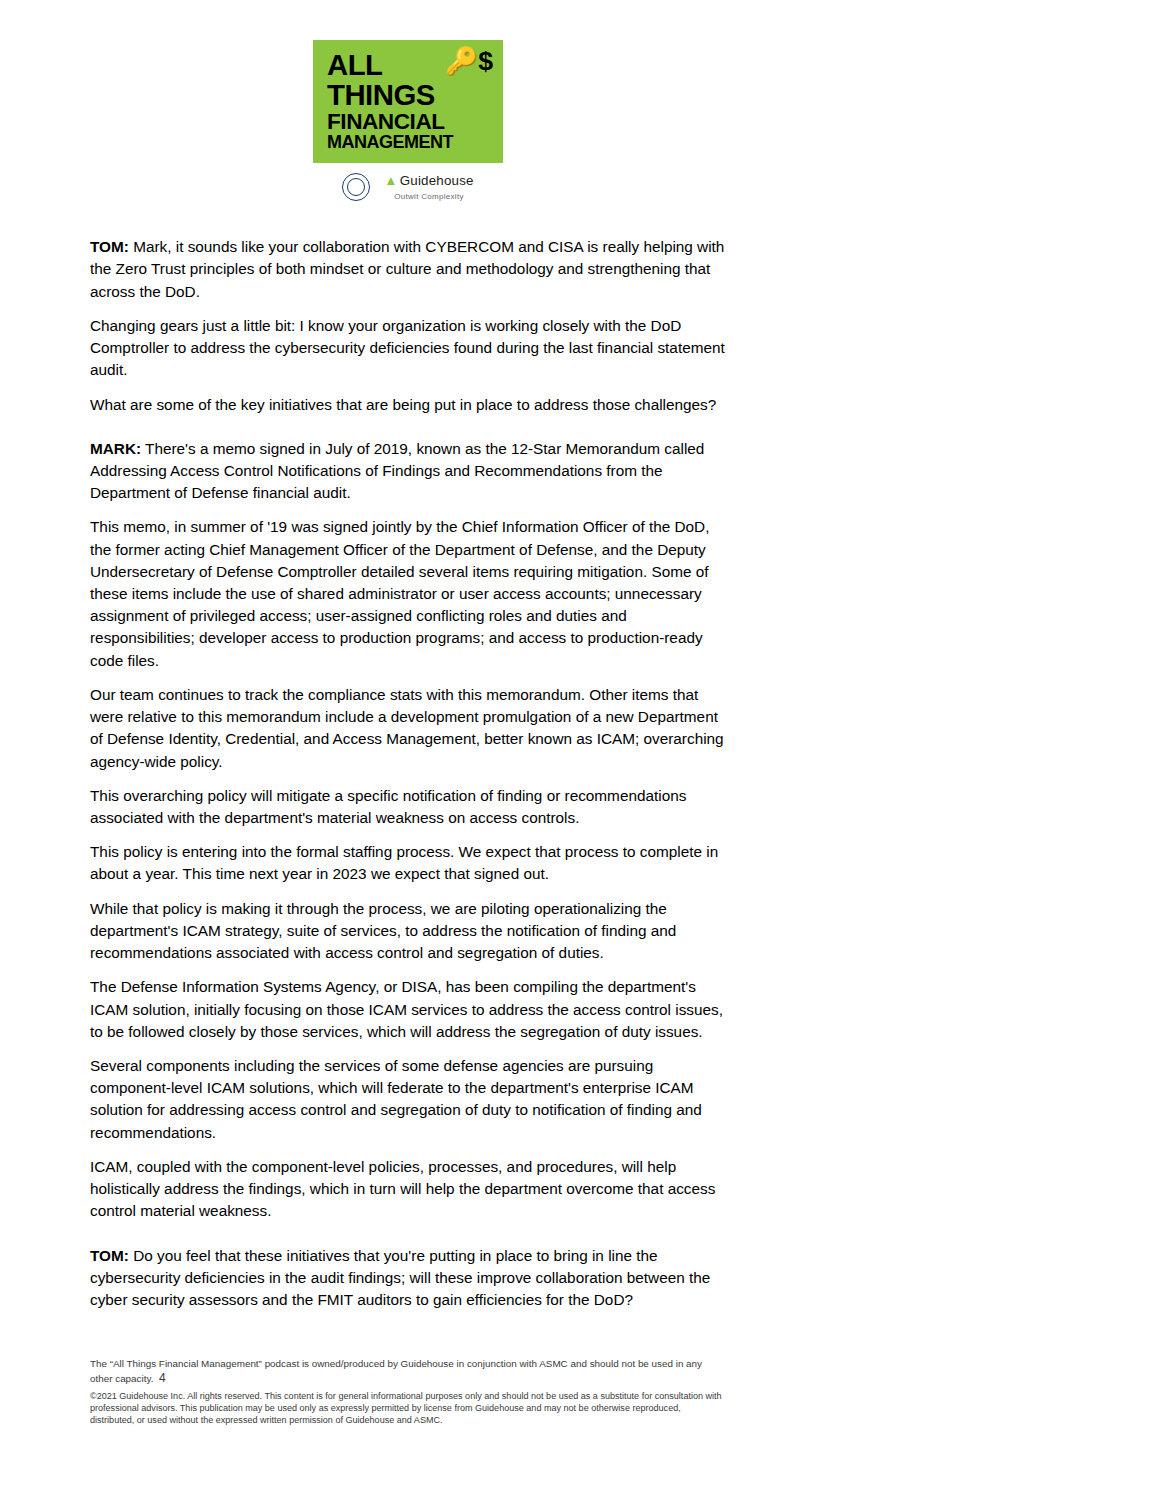🔑$ ALL THINGS FINANCIAL MANAGEMENT
▲GuidehouseOutwit Complexity
TOM: Mark, it sounds like your collaboration with CYBERCOM and CISA is really helping with the Zero Trust principles of both mindset or culture and methodology and strengthening that across the DoD.
Changing gears just a little bit: I know your organization is working closely with the DoD Comptroller to address the cybersecurity deficiencies found during the last financial statement audit.
What are some of the key initiatives that are being put in place to address those challenges?
MARK: There's a memo signed in July of 2019, known as the 12-Star Memorandum called Addressing Access Control Notifications of Findings and Recommendations from the Department of Defense financial audit.
This memo, in summer of '19 was signed jointly by the Chief Information Officer of the DoD, the former acting Chief Management Officer of the Department of Defense, and the Deputy Undersecretary of Defense Comptroller detailed several items requiring mitigation. Some of these items include the use of shared administrator or user access accounts; unnecessary assignment of privileged access; user-assigned conflicting roles and duties and responsibilities; developer access to production programs; and access to production-ready code files.
Our team continues to track the compliance stats with this memorandum. Other items that were relative to this memorandum include a development promulgation of a new Department of Defense Identity, Credential, and Access Management, better known as ICAM; overarching agency-wide policy.
This overarching policy will mitigate a specific notification of finding or recommendations associated with the department's material weakness on access controls.
This policy is entering into the formal staffing process. We expect that process to complete in about a year. This time next year in 2023 we expect that signed out.
While that policy is making it through the process, we are piloting operationalizing the department's ICAM strategy, suite of services, to address the notification of finding and recommendations associated with access control and segregation of duties.
The Defense Information Systems Agency, or DISA, has been compiling the department's ICAM solution, initially focusing on those ICAM services to address the access control issues, to be followed closely by those services, which will address the segregation of duty issues.
Several components including the services of some defense agencies are pursuing component-level ICAM solutions, which will federate to the department's enterprise ICAM solution for addressing access control and segregation of duty to notification of finding and recommendations.
ICAM, coupled with the component-level policies, processes, and procedures, will help holistically address the findings, which in turn will help the department overcome that access control material weakness.
TOM: Do you feel that these initiatives that you're putting in place to bring in line the cybersecurity deficiencies in the audit findings; will these improve collaboration between the cyber security assessors and the FMIT auditors to gain efficiencies for the DoD?
The “All Things Financial Management” podcast is owned/produced by Guidehouse in conjunction with ASMC and should not be used in any other capacity. 4
©2021 Guidehouse Inc. All rights reserved. This content is for general informational purposes only and should not be used as a substitute for consultation with professional advisors. This publication may be used only as expressly permitted by license from Guidehouse and may not be otherwise reproduced, distributed, or used without the expressed written permission of Guidehouse and ASMC.